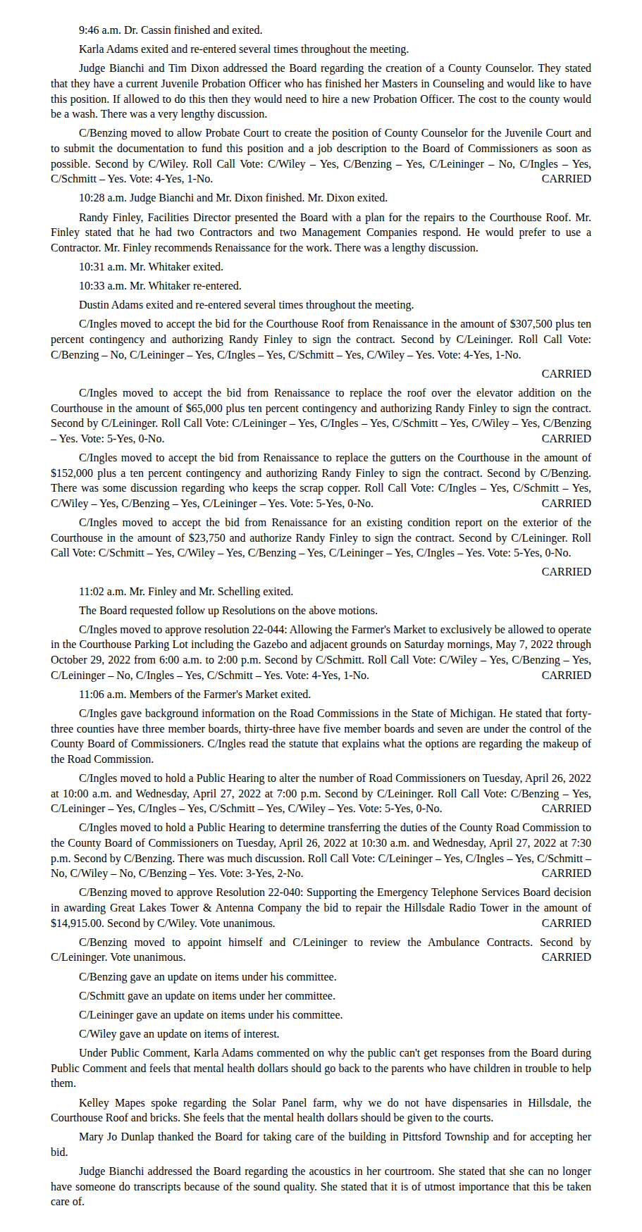9:46 a.m. Dr. Cassin finished and exited.
Karla Adams exited and re-entered several times throughout the meeting.
Judge Bianchi and Tim Dixon addressed the Board regarding the creation of a County Counselor. They stated that they have a current Juvenile Probation Officer who has finished her Masters in Counseling and would like to have this position. If allowed to do this then they would need to hire a new Probation Officer. The cost to the county would be a wash. There was a very lengthy discussion.
C/Benzing moved to allow Probate Court to create the position of County Counselor for the Juvenile Court and to submit the documentation to fund this position and a job description to the Board of Commissioners as soon as possible. Second by C/Wiley. Roll Call Vote: C/Wiley – Yes, C/Benzing – Yes, C/Leininger – No, C/Ingles – Yes, C/Schmitt – Yes. Vote: 4-Yes, 1-No. CARRIED
10:28 a.m. Judge Bianchi and Mr. Dixon finished. Mr. Dixon exited.
Randy Finley, Facilities Director presented the Board with a plan for the repairs to the Courthouse Roof. Mr. Finley stated that he had two Contractors and two Management Companies respond. He would prefer to use a Contractor. Mr. Finley recommends Renaissance for the work. There was a lengthy discussion.
10:31 a.m. Mr. Whitaker exited.
10:33 a.m. Mr. Whitaker re-entered.
Dustin Adams exited and re-entered several times throughout the meeting.
C/Ingles moved to accept the bid for the Courthouse Roof from Renaissance in the amount of $307,500 plus ten percent contingency and authorizing Randy Finley to sign the contract. Second by C/Leininger. Roll Call Vote: C/Benzing – No, C/Leininger – Yes, C/Ingles – Yes, C/Schmitt – Yes, C/Wiley – Yes. Vote: 4-Yes, 1-No.
CARRIED
C/Ingles moved to accept the bid from Renaissance to replace the roof over the elevator addition on the Courthouse in the amount of $65,000 plus ten percent contingency and authorizing Randy Finley to sign the contract. Second by C/Leininger. Roll Call Vote: C/Leininger – Yes, C/Ingles – Yes, C/Schmitt – Yes, C/Wiley – Yes, C/Benzing – Yes. Vote: 5-Yes, 0-No. CARRIED
C/Ingles moved to accept the bid from Renaissance to replace the gutters on the Courthouse in the amount of $152,000 plus a ten percent contingency and authorizing Randy Finley to sign the contract. Second by C/Benzing. There was some discussion regarding who keeps the scrap copper. Roll Call Vote: C/Ingles – Yes, C/Schmitt – Yes, C/Wiley – Yes, C/Benzing – Yes, C/Leininger – Yes. Vote: 5-Yes, 0-No. CARRIED
C/Ingles moved to accept the bid from Renaissance for an existing condition report on the exterior of the Courthouse in the amount of $23,750 and authorize Randy Finley to sign the contract. Second by C/Leininger. Roll Call Vote: C/Schmitt – Yes, C/Wiley – Yes, C/Benzing – Yes, C/Leininger – Yes, C/Ingles – Yes. Vote: 5-Yes, 0-No.
CARRIED
11:02 a.m. Mr. Finley and Mr. Schelling exited.
The Board requested follow up Resolutions on the above motions.
C/Ingles moved to approve resolution 22-044: Allowing the Farmer's Market to exclusively be allowed to operate in the Courthouse Parking Lot including the Gazebo and adjacent grounds on Saturday mornings, May 7, 2022 through October 29, 2022 from 6:00 a.m. to 2:00 p.m. Second by C/Schmitt. Roll Call Vote: C/Wiley – Yes, C/Benzing – Yes, C/Leininger – No, C/Ingles – Yes, C/Schmitt – Yes. Vote: 4-Yes, 1-No. CARRIED
11:06 a.m. Members of the Farmer's Market exited.
C/Ingles gave background information on the Road Commissions in the State of Michigan. He stated that forty-three counties have three member boards, thirty-three have five member boards and seven are under the control of the County Board of Commissioners. C/Ingles read the statute that explains what the options are regarding the makeup of the Road Commission.
C/Ingles moved to hold a Public Hearing to alter the number of Road Commissioners on Tuesday, April 26, 2022 at 10:00 a.m. and Wednesday, April 27, 2022 at 7:00 p.m. Second by C/Leininger. Roll Call Vote: C/Benzing – Yes, C/Leininger – Yes, C/Ingles – Yes, C/Schmitt – Yes, C/Wiley – Yes. Vote: 5-Yes, 0-No. CARRIED
C/Ingles moved to hold a Public Hearing to determine transferring the duties of the County Road Commission to the County Board of Commissioners on Tuesday, April 26, 2022 at 10:30 a.m. and Wednesday, April 27, 2022 at 7:30 p.m. Second by C/Benzing. There was much discussion. Roll Call Vote: C/Leininger – Yes, C/Ingles – Yes, C/Schmitt – No, C/Wiley – No, C/Benzing – Yes. Vote: 3-Yes, 2-No. CARRIED
C/Benzing moved to approve Resolution 22-040: Supporting the Emergency Telephone Services Board decision in awarding Great Lakes Tower & Antenna Company the bid to repair the Hillsdale Radio Tower in the amount of $14,915.00. Second by C/Wiley. Vote unanimous. CARRIED
C/Benzing moved to appoint himself and C/Leininger to review the Ambulance Contracts. Second by C/Leininger. Vote unanimous. CARRIED
C/Benzing gave an update on items under his committee.
C/Schmitt gave an update on items under her committee.
C/Leininger gave an update on items under his committee.
C/Wiley gave an update on items of interest.
Under Public Comment, Karla Adams commented on why the public can't get responses from the Board during Public Comment and feels that mental health dollars should go back to the parents who have children in trouble to help them.
Kelley Mapes spoke regarding the Solar Panel farm, why we do not have dispensaries in Hillsdale, the Courthouse Roof and bricks. She feels that the mental health dollars should be given to the courts.
Mary Jo Dunlap thanked the Board for taking care of the building in Pittsford Township and for accepting her bid.
Judge Bianchi addressed the Board regarding the acoustics in her courtroom. She stated that she can no longer have someone do transcripts because of the sound quality. She stated that it is of utmost importance that this be taken care of.